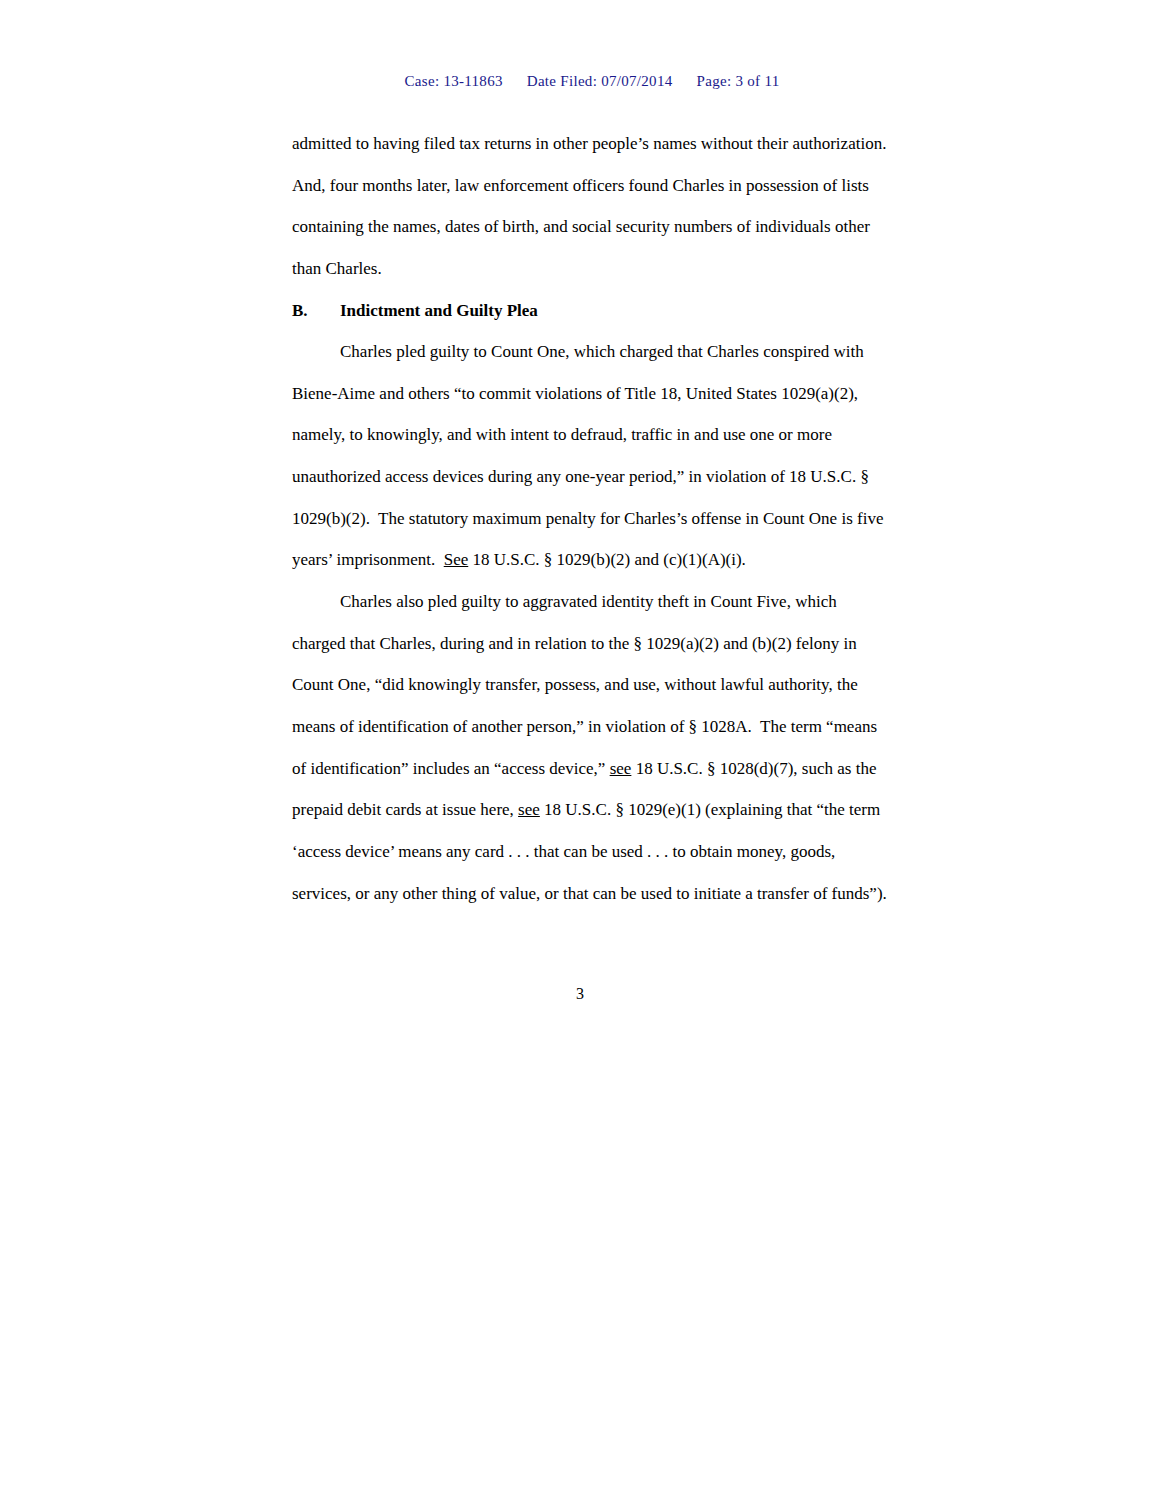Case: 13-11863 Date Filed: 07/07/2014 Page: 3 of 11
admitted to having filed tax returns in other people’s names without their authorization. And, four months later, law enforcement officers found Charles in possession of lists containing the names, dates of birth, and social security numbers of individuals other than Charles.
B. Indictment and Guilty Plea
Charles pled guilty to Count One, which charged that Charles conspired with Biene-Aime and others “to commit violations of Title 18, United States 1029(a)(2), namely, to knowingly, and with intent to defraud, traffic in and use one or more unauthorized access devices during any one-year period,” in violation of 18 U.S.C. § 1029(b)(2). The statutory maximum penalty for Charles’s offense in Count One is five years’ imprisonment. See 18 U.S.C. § 1029(b)(2) and (c)(1)(A)(i).
Charles also pled guilty to aggravated identity theft in Count Five, which charged that Charles, during and in relation to the § 1029(a)(2) and (b)(2) felony in Count One, “did knowingly transfer, possess, and use, without lawful authority, the means of identification of another person,” in violation of § 1028A. The term “means of identification” includes an “access device,” see 18 U.S.C. § 1028(d)(7), such as the prepaid debit cards at issue here, see 18 U.S.C. § 1029(e)(1) (explaining that “the term ‘access device’ means any card . . . that can be used . . . to obtain money, goods, services, or any other thing of value, or that can be used to initiate a transfer of funds”).
3